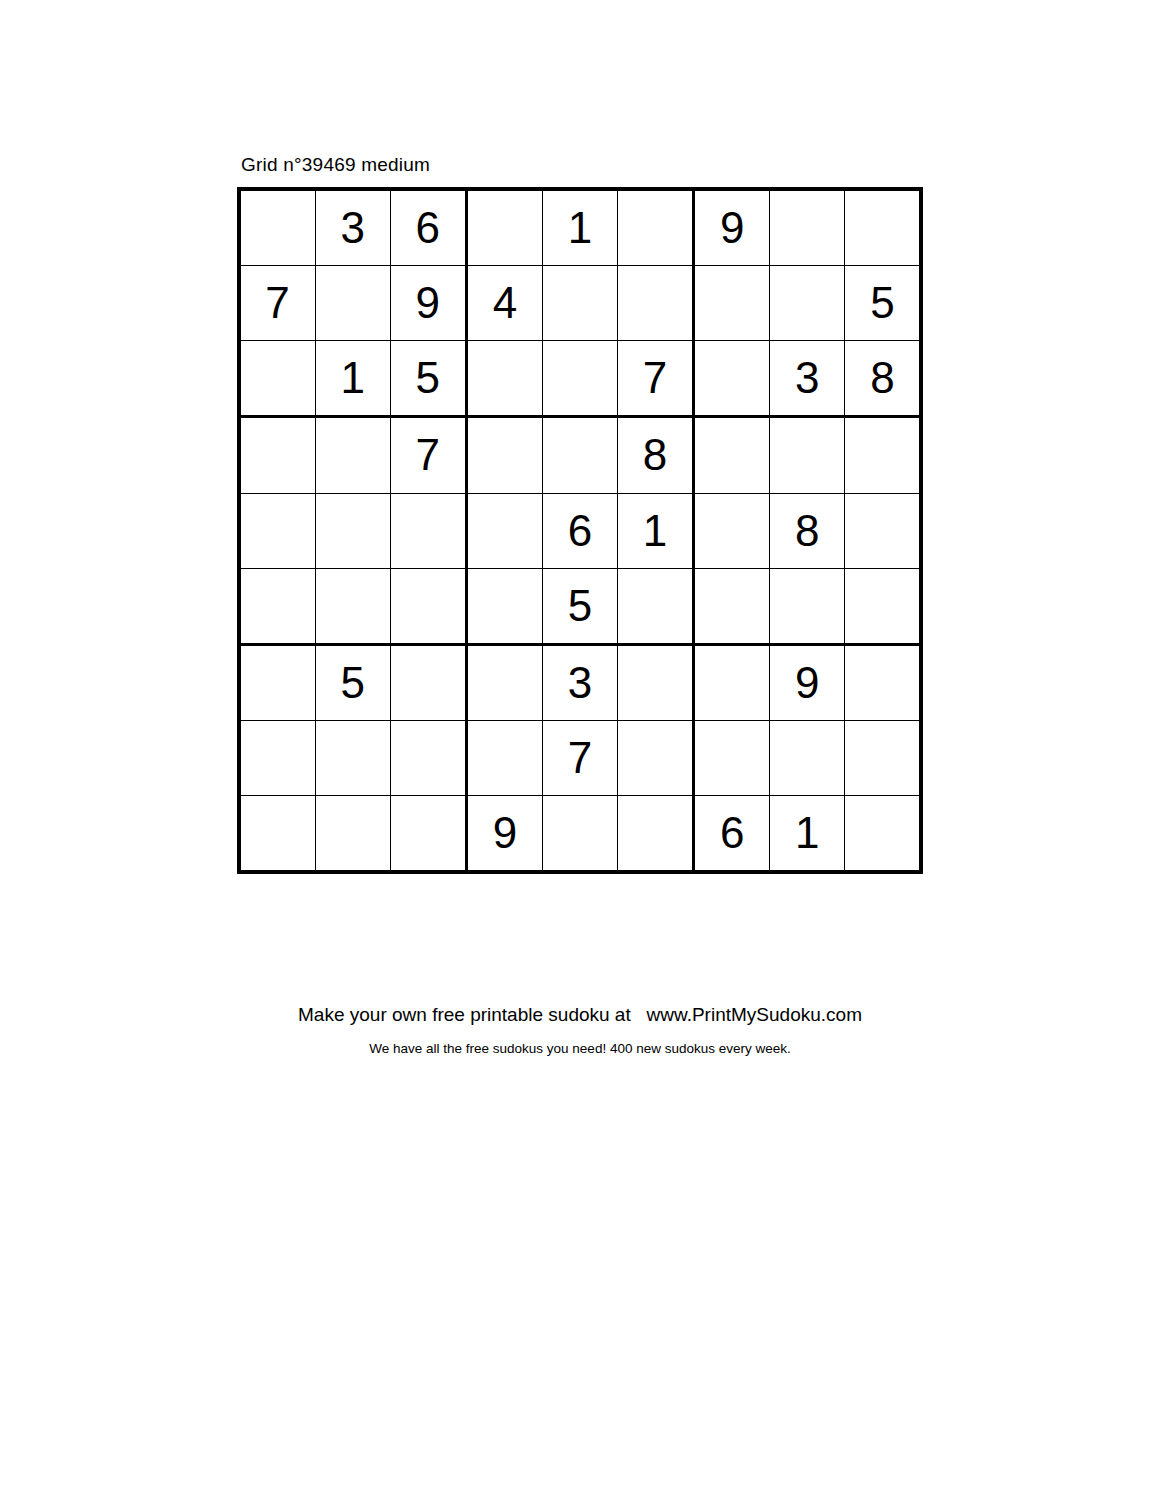Grid n°39469 medium
| | 3 | 6 | | 1 | | 9 | | |
| 7 | | 9 | 4 | | | | | 5 |
| | 1 | 5 | | | 7 | | 3 | 8 |
| | | 7 | | | 8 | | | |
| | | | | 6 | 1 | | 8 | |
| | | | | 5 | | | | |
| | 5 | | | 3 | | | 9 | |
| | | | | 7 | | | | |
| | | | 9 | | | 6 | 1 | |
Make your own free printable sudoku at www.PrintMySudoku.com
We have all the free sudokus you need! 400 new sudokus every week.